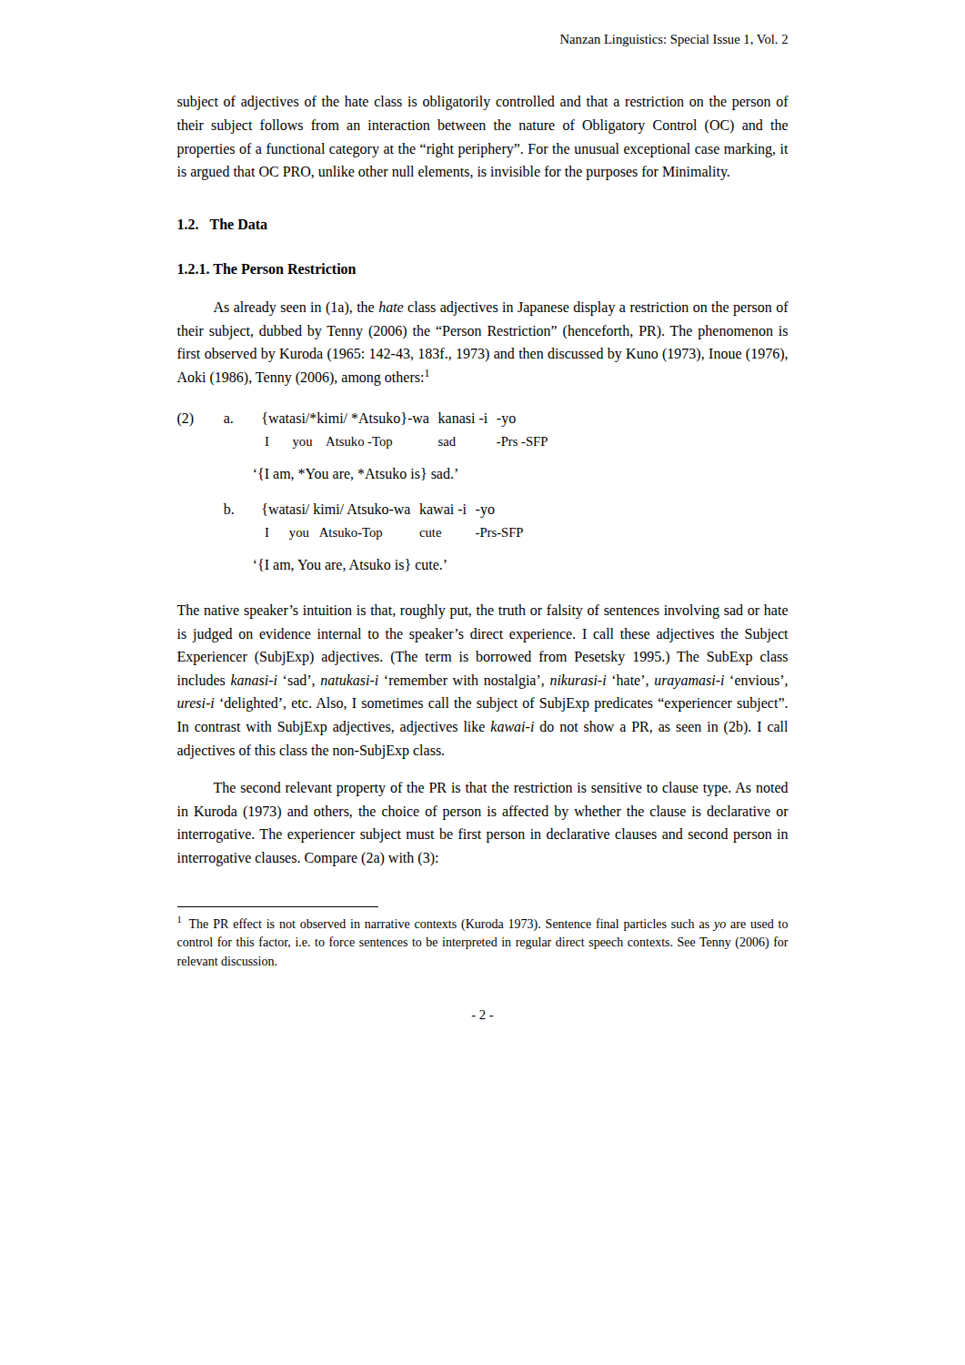Nanzan Linguistics: Special Issue 1, Vol. 2
subject of adjectives of the hate class is obligatorily controlled and that a restriction on the person of their subject follows from an interaction between the nature of Obligatory Control (OC) and the properties of a functional category at the “right periphery”. For the unusual exceptional case marking, it is argued that OC PRO, unlike other null elements, is invisible for the purposes for Minimality.
1.2. The Data
1.2.1. The Person Restriction
As already seen in (1a), the hate class adjectives in Japanese display a restriction on the person of their subject, dubbed by Tenny (2006) the “Person Restriction” (henceforth, PR). The phenomenon is first observed by Kuroda (1965: 142-43, 183f., 1973) and then discussed by Kuno (1973), Inoue (1976), Aoki (1986), Tenny (2006), among others:1
| (2) | a. | {watasi/*kimi/ *Atsuko}-wa | kanasi -i | -yo |
| | | I you Atsuko -Top | sad | -Prs -SFP |
‘{I am, *You are, *Atsuko is} sad.’
| | b. | {watasi/ kimi/ Atsuko-wa | kawai -i | -yo |
| | | I you Atsuko-Top | cute | -Prs-SFP |
‘{I am, You are, Atsuko is} cute.’
The native speaker’s intuition is that, roughly put, the truth or falsity of sentences involving sad or hate is judged on evidence internal to the speaker’s direct experience. I call these adjectives the Subject Experiencer (SubjExp) adjectives. (The term is borrowed from Pesetsky 1995.) The SubExp class includes kanasi-i ‘sad’, natukasi-i ‘remember with nostalgia’, nikurasi-i ‘hate’, urayamasi-i ‘envious’, uresi-i ‘delighted’, etc. Also, I sometimes call the subject of SubjExp predicates “experiencer subject”. In contrast with SubjExp adjectives, adjectives like kawai-i do not show a PR, as seen in (2b). I call adjectives of this class the non-SubjExp class.
The second relevant property of the PR is that the restriction is sensitive to clause type. As noted in Kuroda (1973) and others, the choice of person is affected by whether the clause is declarative or interrogative. The experiencer subject must be first person in declarative clauses and second person in interrogative clauses. Compare (2a) with (3):
1 The PR effect is not observed in narrative contexts (Kuroda 1973). Sentence final particles such as yo are used to control for this factor, i.e. to force sentences to be interpreted in regular direct speech contexts. See Tenny (2006) for relevant discussion.
- 2 -